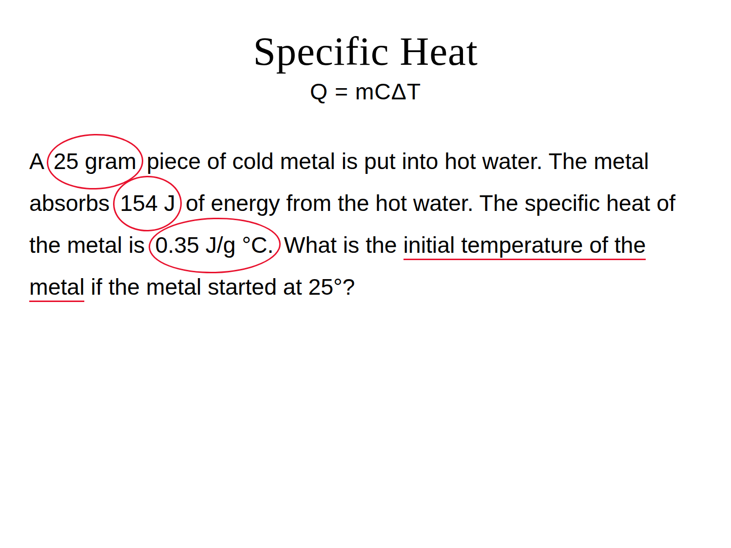Specific Heat
Q = mCΔT
A 25 gram piece of cold metal is put into hot water. The metal absorbs 154 J of energy from the hot water. The specific heat of the metal is 0.35 J/g °C. What is the initial temperature of the metal if the metal started at 25°?